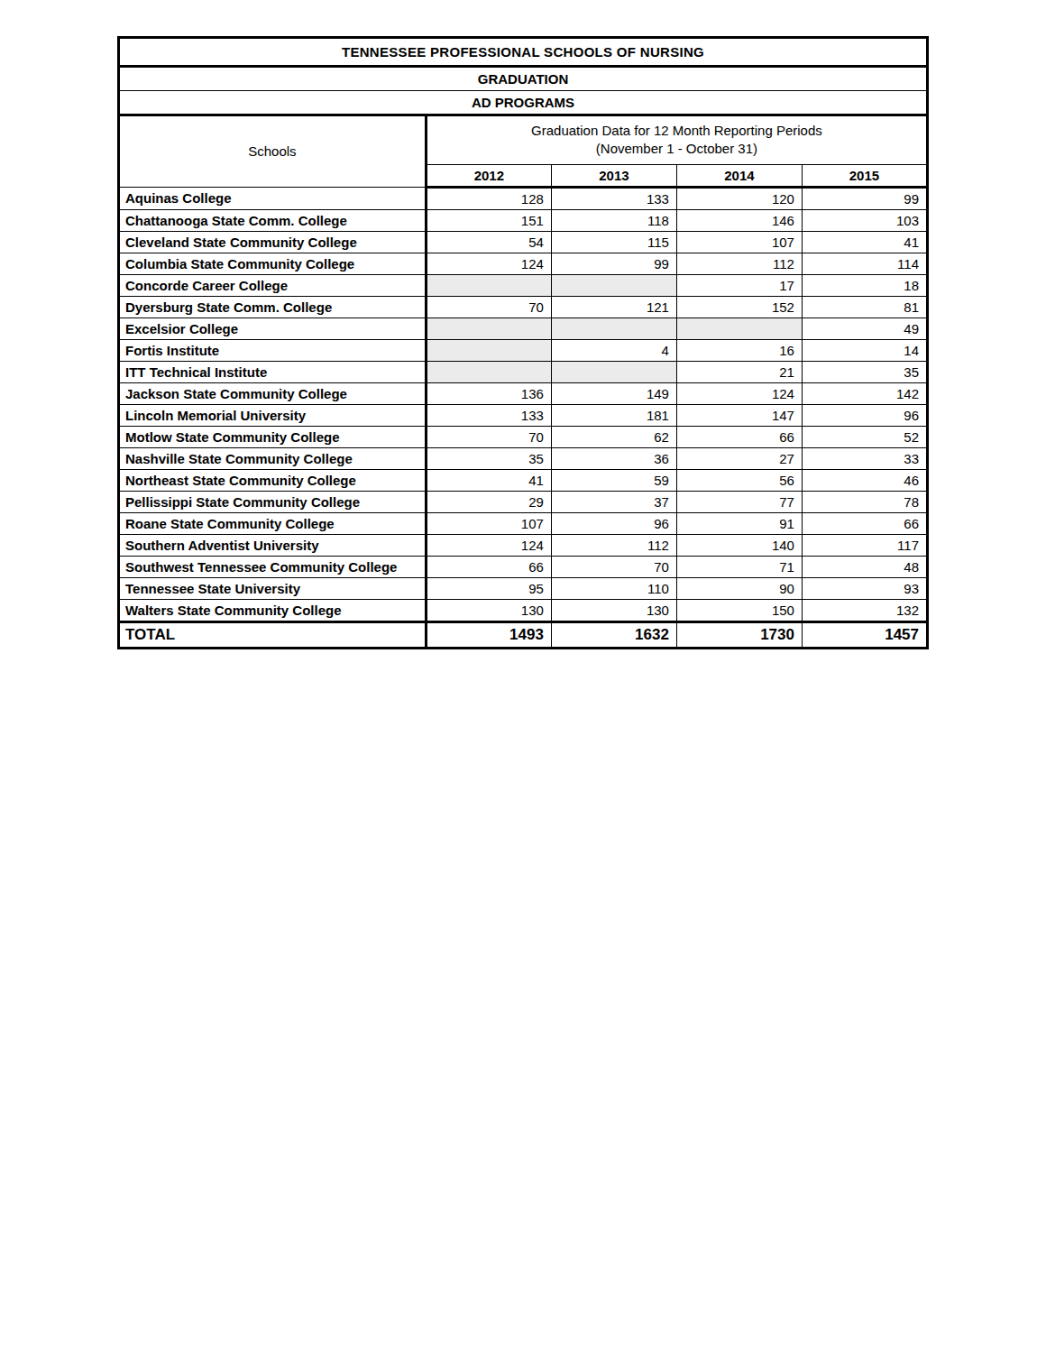| TENNESSEE PROFESSIONAL SCHOOLS OF NURSING |
| GRADUATION |
| AD PROGRAMS |
| Schools | Graduation Data for 12 Month Reporting Periods (November 1 - October 31) |
| 2012 | 2013 | 2014 | 2015 |
| Aquinas College | 128 | 133 | 120 | 99 |
| Chattanooga State Comm. College | 151 | 118 | 146 | 103 |
| Cleveland State Community College | 54 | 115 | 107 | 41 |
| Columbia State Community College | 124 | 99 | 112 | 114 |
| Concorde Career College | | | 17 | 18 |
| Dyersburg State Comm. College | 70 | 121 | 152 | 81 |
| Excelsior College | | | | 49 |
| Fortis Institute | | 4 | 16 | 14 |
| ITT Technical Institute | | | 21 | 35 |
| Jackson State Community College | 136 | 149 | 124 | 142 |
| Lincoln Memorial University | 133 | 181 | 147 | 96 |
| Motlow State Community College | 70 | 62 | 66 | 52 |
| Nashville State Community College | 35 | 36 | 27 | 33 |
| Northeast State Community College | 41 | 59 | 56 | 46 |
| Pellissippi State Community College | 29 | 37 | 77 | 78 |
| Roane State Community College | 107 | 96 | 91 | 66 |
| Southern Adventist University | 124 | 112 | 140 | 117 |
| Southwest Tennessee Community College | 66 | 70 | 71 | 48 |
| Tennessee State University | 95 | 110 | 90 | 93 |
| Walters State Community College | 130 | 130 | 150 | 132 |
| TOTAL | 1493 | 1632 | 1730 | 1457 |